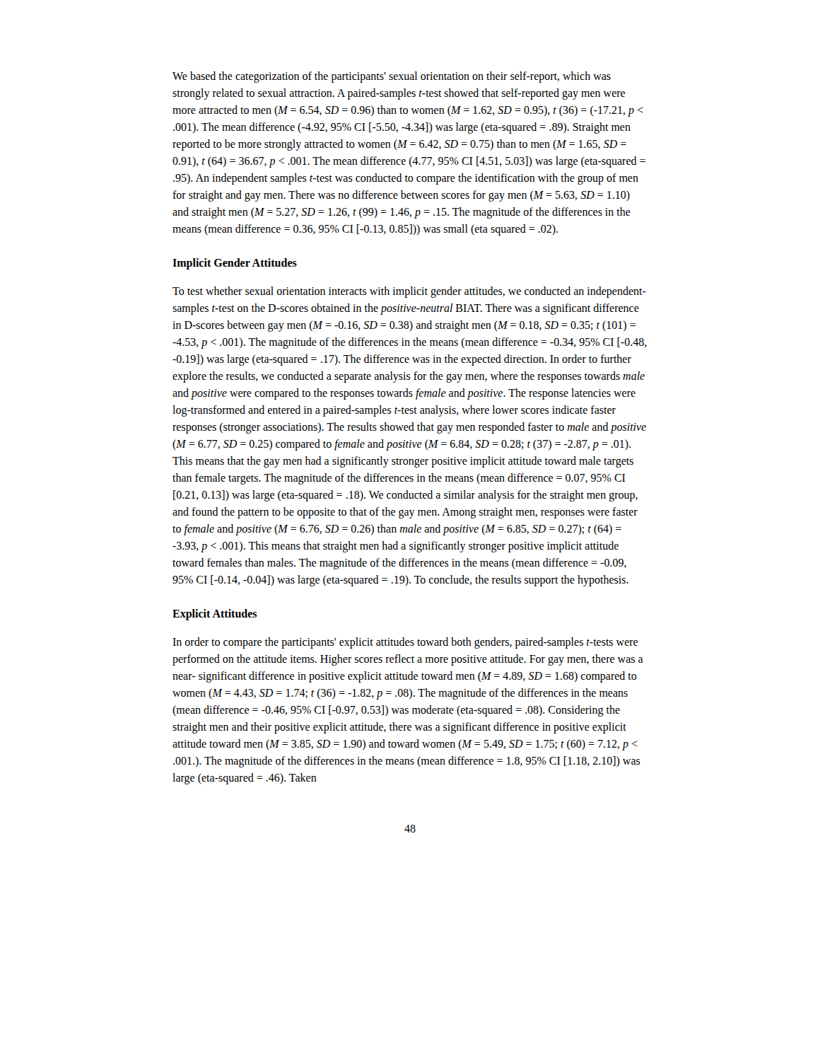We based the categorization of the participants' sexual orientation on their self-report, which was strongly related to sexual attraction. A paired-samples t-test showed that self-reported gay men were more attracted to men (M = 6.54, SD = 0.96) than to women (M = 1.62, SD = 0.95), t (36) = (-17.21, p < .001). The mean difference (-4.92, 95% CI [-5.50, -4.34]) was large (eta-squared = .89). Straight men reported to be more strongly attracted to women (M = 6.42, SD = 0.75) than to men (M = 1.65, SD = 0.91), t (64) = 36.67, p < .001. The mean difference (4.77, 95% CI [4.51, 5.03]) was large (eta-squared = .95). An independent samples t-test was conducted to compare the identification with the group of men for straight and gay men. There was no difference between scores for gay men (M = 5.63, SD = 1.10) and straight men (M = 5.27, SD = 1.26, t (99) = 1.46, p = .15. The magnitude of the differences in the means (mean difference = 0.36, 95% CI [-0.13, 0.85])) was small (eta squared = .02).
Implicit Gender Attitudes
To test whether sexual orientation interacts with implicit gender attitudes, we conducted an independent-samples t-test on the D-scores obtained in the positive-neutral BIAT. There was a significant difference in D-scores between gay men (M = -0.16, SD = 0.38) and straight men (M = 0.18, SD = 0.35; t (101) = -4.53, p < .001). The magnitude of the differences in the means (mean difference = -0.34, 95% CI [-0.48, -0.19]) was large (eta-squared = .17). The difference was in the expected direction. In order to further explore the results, we conducted a separate analysis for the gay men, where the responses towards male and positive were compared to the responses towards female and positive. The response latencies were log-transformed and entered in a paired-samples t-test analysis, where lower scores indicate faster responses (stronger associations). The results showed that gay men responded faster to male and positive (M = 6.77, SD = 0.25) compared to female and positive (M = 6.84, SD = 0.28; t (37) = -2.87, p = .01). This means that the gay men had a significantly stronger positive implicit attitude toward male targets than female targets. The magnitude of the differences in the means (mean difference = 0.07, 95% CI [0.21, 0.13]) was large (eta-squared = .18). We conducted a similar analysis for the straight men group, and found the pattern to be opposite to that of the gay men. Among straight men, responses were faster to female and positive (M = 6.76, SD = 0.26) than male and positive (M = 6.85, SD = 0.27); t (64) = -3.93, p < .001). This means that straight men had a significantly stronger positive implicit attitude toward females than males. The magnitude of the differences in the means (mean difference = -0.09, 95% CI [-0.14, -0.04]) was large (eta-squared = .19). To conclude, the results support the hypothesis.
Explicit Attitudes
In order to compare the participants' explicit attitudes toward both genders, paired-samples t-tests were performed on the attitude items. Higher scores reflect a more positive attitude. For gay men, there was a near- significant difference in positive explicit attitude toward men (M = 4.89, SD = 1.68) compared to women (M = 4.43, SD = 1.74; t (36) = -1.82, p = .08). The magnitude of the differences in the means (mean difference = -0.46, 95% CI [-0.97, 0.53]) was moderate (eta-squared = .08). Considering the straight men and their positive explicit attitude, there was a significant difference in positive explicit attitude toward men (M = 3.85, SD = 1.90) and toward women (M = 5.49, SD = 1.75; t (60) = 7.12, p < .001.). The magnitude of the differences in the means (mean difference = 1.8, 95% CI [1.18, 2.10]) was large (eta-squared = .46). Taken
48